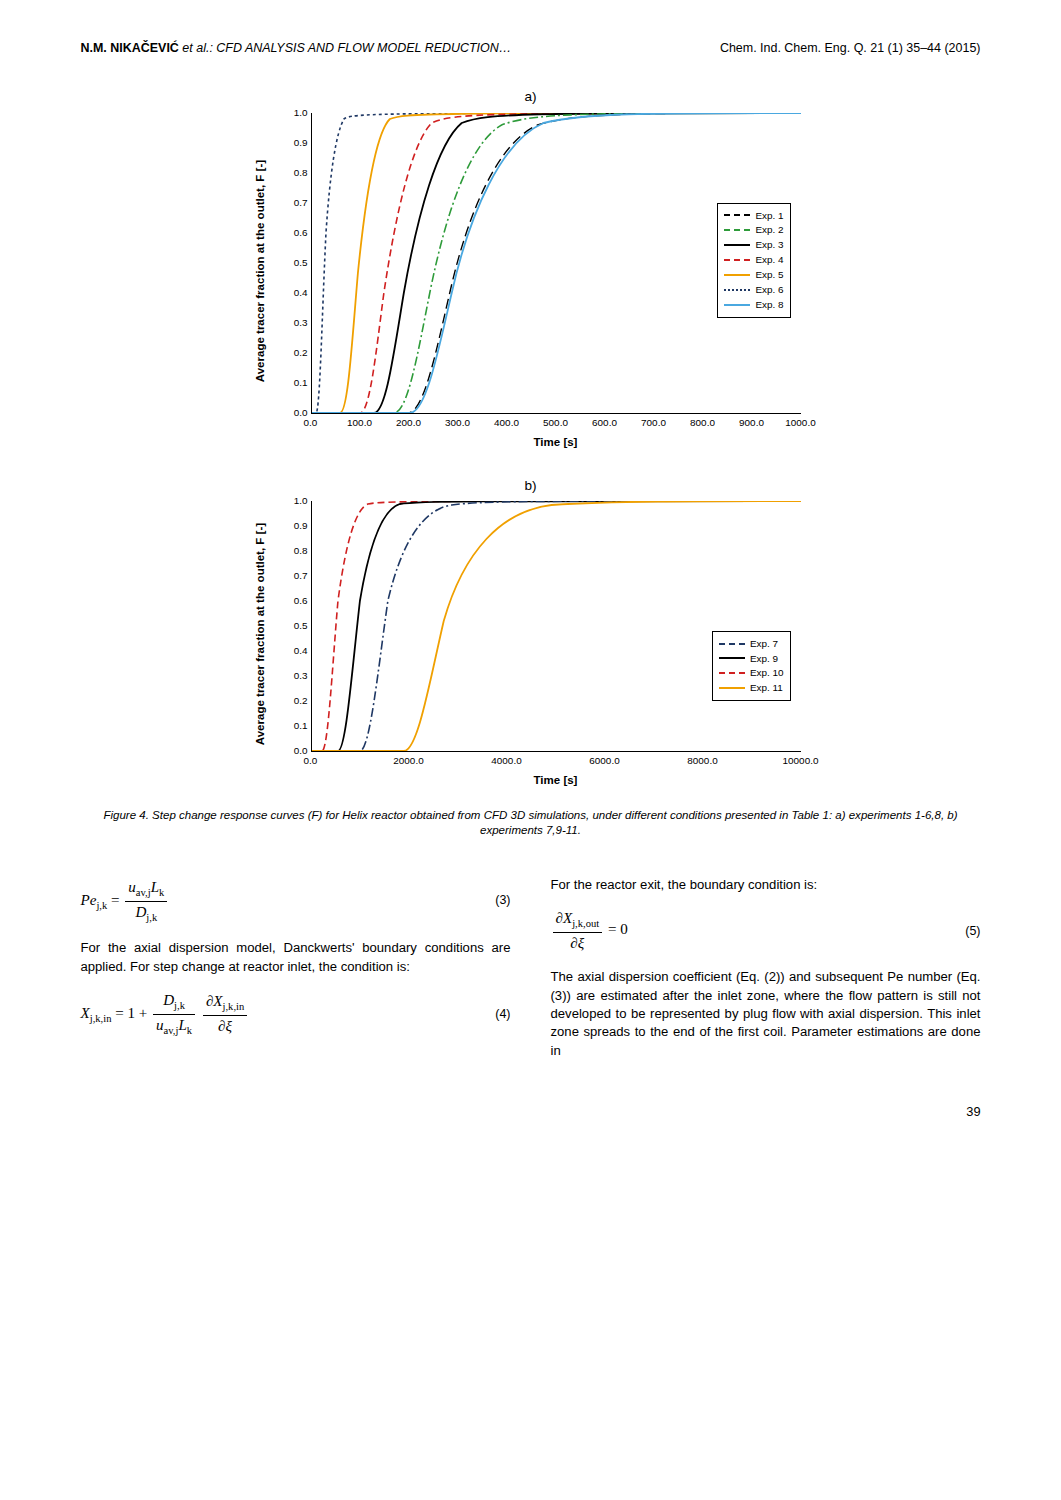N.M. NIKAČEVIĆ et al.: CFD ANALYSIS AND FLOW MODEL REDUCTION…
Chem. Ind. Chem. Eng. Q. 21 (1) 35–44 (2015)
a)
Average tracer fraction at the outlet, F [-]
1.0 0.9 0.8 0.7 0.6 0.5 0.4 0.3 0.2 0.1 0.0
Exp. 1
Exp. 2
Exp. 3
Exp. 4
Exp. 5
Exp. 6
Exp. 8
0.0 100.0 200.0 300.0 400.0 500.0 600.0 700.0 800.0 900.0 1000.0
Time [s]
b)
Average tracer fraction at the outlet, F [-]
1.0 0.9 0.8 0.7 0.6 0.5 0.4 0.3 0.2 0.1 0.0
Exp. 7
Exp. 9
Exp. 10
Exp. 11
0.0 2000.0 4000.0 6000.0 8000.0 10000.0
Time [s]
Figure 4. Step change response curves (F) for Helix reactor obtained from CFD 3D simulations, under different conditions presented in Table 1: a) experiments 1-6,8, b) experiments 7,9-11.
Pej,k = uav,jLk Dj,k (3)
For the axial dispersion model, Danckwerts' boundary conditions are applied. For step change at reactor inlet, the condition is:
Xj,k,in = 1 + Dj,k uav,jLk ∂Xj,k,in∂ξ (4)
For the reactor exit, the boundary condition is:
∂Xj,k,out∂ξ = 0 (5)
The axial dispersion coefficient (Eq. (2)) and subsequent Pe number (Eq. (3)) are estimated after the inlet zone, where the flow pattern is still not developed to be represented by plug flow with axial dispersion. This inlet zone spreads to the end of the first coil. Parameter estimations are done in
39